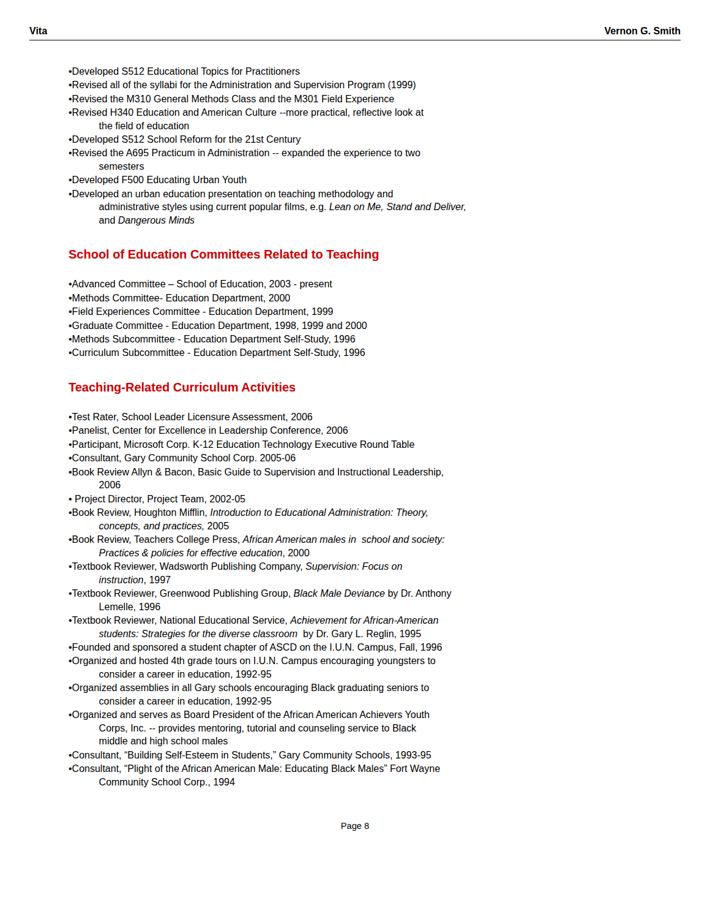Vita Vernon G. Smith
•Developed S512 Educational Topics for Practitioners
•Revised all of the syllabi for the Administration and Supervision Program (1999)
•Revised the M310 General Methods Class and the M301 Field Experience
•Revised H340 Education and American Culture --more practical, reflective look at the field of education
•Developed S512 School Reform for the 21st Century
•Revised the A695 Practicum in Administration -- expanded the experience to two semesters
•Developed F500 Educating Urban Youth
•Developed an urban education presentation on teaching methodology and administrative styles using current popular films, e.g. Lean on Me, Stand and Deliver, and Dangerous Minds
School of Education Committees Related to Teaching
•Advanced Committee – School of Education, 2003 - present
•Methods Committee- Education Department, 2000
•Field Experiences Committee - Education Department, 1999
•Graduate Committee - Education Department, 1998, 1999 and 2000
•Methods Subcommittee - Education Department Self-Study, 1996
•Curriculum Subcommittee - Education Department Self-Study, 1996
Teaching-Related Curriculum Activities
•Test Rater, School Leader Licensure Assessment, 2006
•Panelist, Center for Excellence in Leadership Conference, 2006
•Participant, Microsoft Corp. K-12 Education Technology Executive Round Table
•Consultant, Gary Community School Corp. 2005-06
•Book Review Allyn & Bacon, Basic Guide to Supervision and Instructional Leadership, 2006
• Project Director, Project Team, 2002-05
•Book Review, Houghton Mifflin, Introduction to Educational Administration: Theory, concepts, and practices, 2005
•Book Review, Teachers College Press, African American males in school and society: Practices & policies for effective education, 2000
•Textbook Reviewer, Wadsworth Publishing Company, Supervision: Focus on instruction, 1997
•Textbook Reviewer, Greenwood Publishing Group, Black Male Deviance by Dr. Anthony Lemelle, 1996
•Textbook Reviewer, National Educational Service, Achievement for African-American students: Strategies for the diverse classroom by Dr. Gary L. Reglin, 1995
•Founded and sponsored a student chapter of ASCD on the I.U.N. Campus, Fall, 1996
•Organized and hosted 4th grade tours on I.U.N. Campus encouraging youngsters to consider a career in education, 1992-95
•Organized assemblies in all Gary schools encouraging Black graduating seniors to consider a career in education, 1992-95
•Organized and serves as Board President of the African American Achievers Youth Corps, Inc. -- provides mentoring, tutorial and counseling service to Black middle and high school males
•Consultant, “Building Self-Esteem in Students,” Gary Community Schools, 1993-95
•Consultant, “Plight of the African American Male: Educating Black Males” Fort Wayne Community School Corp., 1994
Page 8